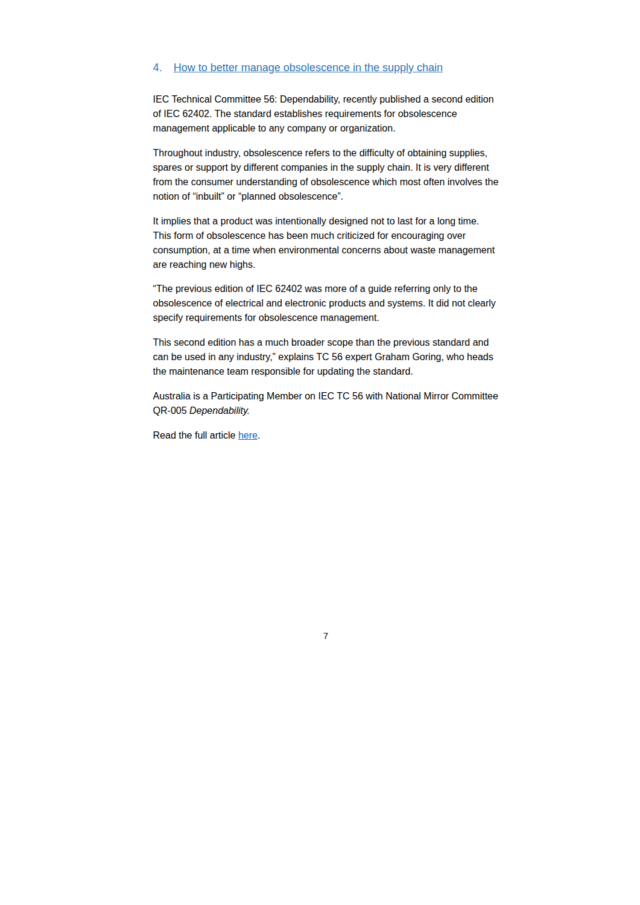4. How to better manage obsolescence in the supply chain
IEC Technical Committee 56: Dependability, recently published a second edition of IEC 62402. The standard establishes requirements for obsolescence management applicable to any company or organization.
Throughout industry, obsolescence refers to the difficulty of obtaining supplies, spares or support by different companies in the supply chain. It is very different from the consumer understanding of obsolescence which most often involves the notion of “inbuilt” or “planned obsolescence”.
It implies that a product was intentionally designed not to last for a long time. This form of obsolescence has been much criticized for encouraging over consumption, at a time when environmental concerns about waste management are reaching new highs.
“The previous edition of IEC 62402 was more of a guide referring only to the obsolescence of electrical and electronic products and systems. It did not clearly specify requirements for obsolescence management.
This second edition has a much broader scope than the previous standard and can be used in any industry,” explains TC 56 expert Graham Goring, who heads the maintenance team responsible for updating the standard.
Australia is a Participating Member on IEC TC 56 with National Mirror Committee QR-005 Dependability.
Read the full article here.
7